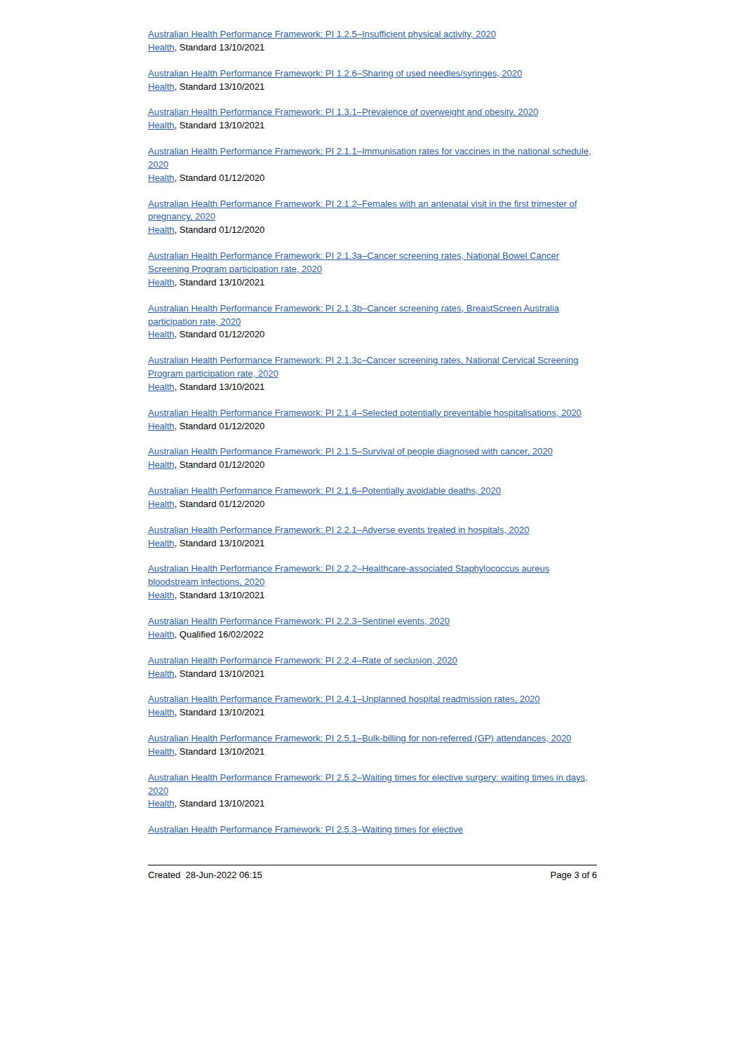Australian Health Performance Framework: PI 1.2.5–Insufficient physical activity, 2020
Health, Standard 13/10/2021
Australian Health Performance Framework: PI 1.2.6–Sharing of used needles/syringes, 2020
Health, Standard 13/10/2021
Australian Health Performance Framework: PI 1.3.1–Prevalence of overweight and obesity, 2020
Health, Standard 13/10/2021
Australian Health Performance Framework: PI 2.1.1–Immunisation rates for vaccines in the national schedule, 2020
Health, Standard 01/12/2020
Australian Health Performance Framework: PI 2.1.2–Females with an antenatal visit in the first trimester of pregnancy, 2020
Health, Standard 01/12/2020
Australian Health Performance Framework: PI 2.1.3a–Cancer screening rates, National Bowel Cancer Screening Program participation rate, 2020
Health, Standard 13/10/2021
Australian Health Performance Framework: PI 2.1.3b–Cancer screening rates, BreastScreen Australia participation rate, 2020
Health, Standard 01/12/2020
Australian Health Performance Framework: PI 2.1.3c–Cancer screening rates, National Cervical Screening Program participation rate, 2020
Health, Standard 13/10/2021
Australian Health Performance Framework: PI 2.1.4–Selected potentially preventable hospitalisations, 2020
Health, Standard 01/12/2020
Australian Health Performance Framework: PI 2.1.5–Survival of people diagnosed with cancer, 2020
Health, Standard 01/12/2020
Australian Health Performance Framework: PI 2.1.6–Potentially avoidable deaths, 2020
Health, Standard 01/12/2020
Australian Health Performance Framework: PI 2.2.1–Adverse events treated in hospitals, 2020
Health, Standard 13/10/2021
Australian Health Performance Framework: PI 2.2.2–Healthcare-associated Staphylococcus aureus bloodstream infections, 2020
Health, Standard 13/10/2021
Australian Health Performance Framework: PI 2.2.3–Sentinel events, 2020
Health, Qualified 16/02/2022
Australian Health Performance Framework: PI 2.2.4–Rate of seclusion, 2020
Health, Standard 13/10/2021
Australian Health Performance Framework: PI 2.4.1–Unplanned hospital readmission rates, 2020
Health, Standard 13/10/2021
Australian Health Performance Framework: PI 2.5.1–Bulk-billing for non-referred (GP) attendances, 2020
Health, Standard 13/10/2021
Australian Health Performance Framework: PI 2.5.2–Waiting times for elective surgery: waiting times in days, 2020
Health, Standard 13/10/2021
Australian Health Performance Framework: PI 2.5.3–Waiting times for elective
Created 28-Jun-2022 06:15 Page 3 of 6